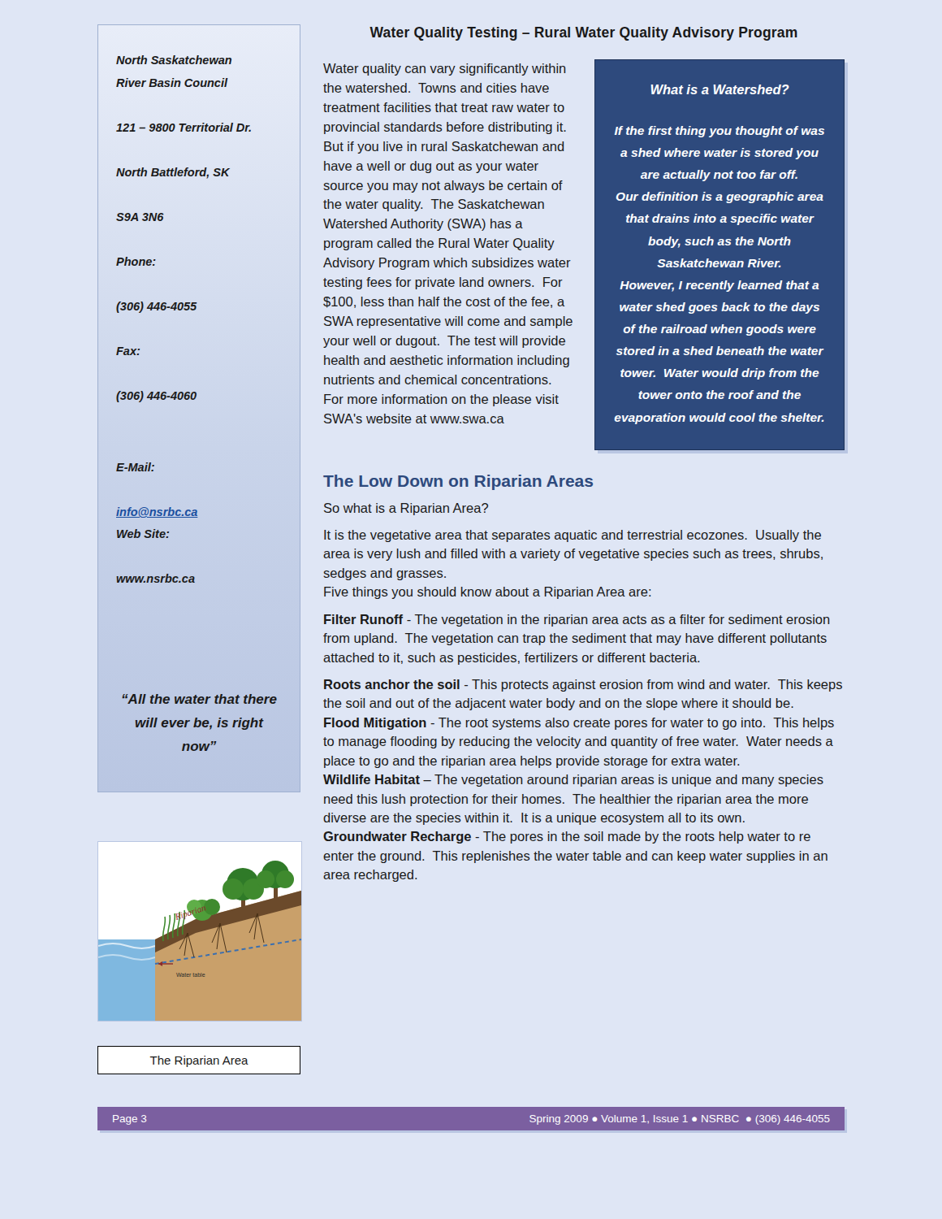North Saskatchewan
River Basin Council
121 – 9800 Territorial Dr.
North Battleford, SK
S9A 3N6
Phone:
(306) 446-4055
Fax:
(306) 446-4060
E-Mail:
info@nsrbc.ca
Web Site:
www.nsrbc.ca
“All the water that there will ever be, is right now”
Water table Riparian
The Riparian Area
Water Quality Testing – Rural Water Quality Advisory Program
Water quality can vary significantly within the watershed. Towns and cities have treatment facilities that treat raw water to provincial standards before distributing it. But if you live in rural Saskatchewan and have a well or dug out as your water source you may not always be certain of the water quality. The Saskatchewan Watershed Authority (SWA) has a program called the Rural Water Quality Advisory Program which subsidizes water testing fees for private land owners. For $100, less than half the cost of the fee, a SWA representative will come and sample your well or dugout. The test will provide health and aesthetic information including nutrients and chemical concentrations. For more information on the please visit SWA's website at www.swa.ca
What is a Watershed?
If the first thing you thought of was a shed where water is stored you are actually not too far off.
Our definition is a geographic area that drains into a specific water body, such as the North Saskatchewan River.
However, I recently learned that a water shed goes back to the days of the railroad when goods were stored in a shed beneath the water tower. Water would drip from the tower onto the roof and the evaporation would cool the shelter.
The Low Down on Riparian Areas
So what is a Riparian Area?
It is the vegetative area that separates aquatic and terrestrial ecozones. Usually the area is very lush and filled with a variety of vegetative species such as trees, shrubs, sedges and grasses.
Five things you should know about a Riparian Area are:
Filter Runoff - The vegetation in the riparian area acts as a filter for sediment erosion from upland. The vegetation can trap the sediment that may have different pollutants attached to it, such as pesticides, fertilizers or different bacteria.
Roots anchor the soil - This protects against erosion from wind and water. This keeps the soil and out of the adjacent water body and on the slope where it should be.
Flood Mitigation - The root systems also create pores for water to go into. This helps to manage flooding by reducing the velocity and quantity of free water. Water needs a place to go and the riparian area helps provide storage for extra water.
Wildlife Habitat – The vegetation around riparian areas is unique and many species need this lush protection for their homes. The healthier the riparian area the more diverse are the species within it. It is a unique ecosystem all to its own.
Groundwater Recharge - The pores in the soil made by the roots help water to re enter the ground. This replenishes the water table and can keep water supplies in an area recharged.
Page 3
Spring 2009 ● Volume 1, Issue 1 ● NSRBC ● (306) 446-4055